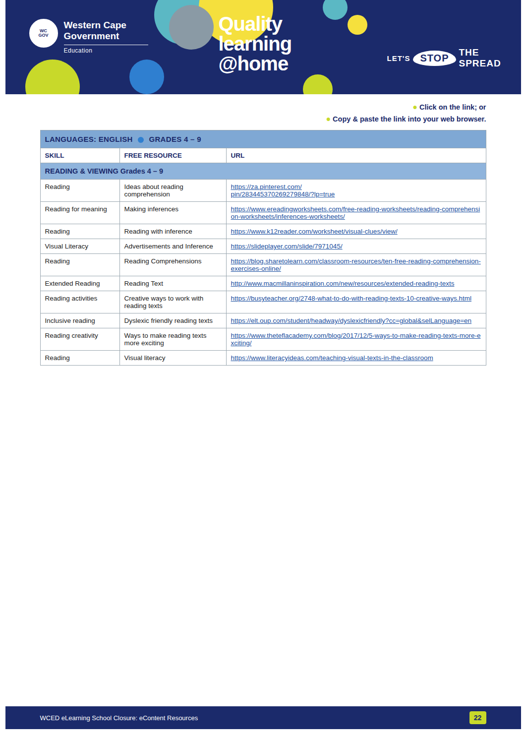WC
GOV
Western Cape
Government
Education
Quality learning @home
LET'S STOP THE SPREAD
●Click on the link; or
●Copy & paste the link into your web browser.
| LANGUAGES: ENGLISH GRADES 4 – 9 |
| --- |
| SKILL | FREE RESOURCE | URL |
| READING & VIEWING Grades 4 – 9 |
| Reading | Ideas about reading comprehension | https://za.pinterest.com/ pin/283445370269279848/?lp=true |
| Reading for meaning | Making inferences | https://www.ereadingworksheets.com/free-reading-worksheets/reading-comprehension-worksheets/inferences-worksheets/ |
| Reading | Reading with inference | https://www.k12reader.com/worksheet/visual-clues/view/ |
| Visual Literacy | Advertisements and Inference | https://slideplayer.com/slide/7971045/ |
| Reading | Reading Comprehensions | https://blog.sharetolearn.com/classroom-resources/ten-free-reading-comprehension-exercises-online/ |
| Extended Reading | Reading Text | http://www.macmillaninspiration.com/new/resources/extended-reading-texts |
| Reading activities | Creative ways to work with reading texts | https://busyteacher.org/2748-what-to-do-with-reading-texts-10-creative-ways.html |
| Inclusive reading | Dyslexic friendly reading texts | https://elt.oup.com/student/headway/dyslexicfriendly?cc=global&selLanguage=en |
| Reading creativity | Ways to make reading texts more exciting | https://www.theteflacademy.com/blog/2017/12/5-ways-to-make-reading-texts-more-exciting/ |
| Reading | Visual literacy | https://www.literacyideas.com/teaching-visual-texts-in-the-classroom |
WCED eLearning School Closure: eContent Resources
22